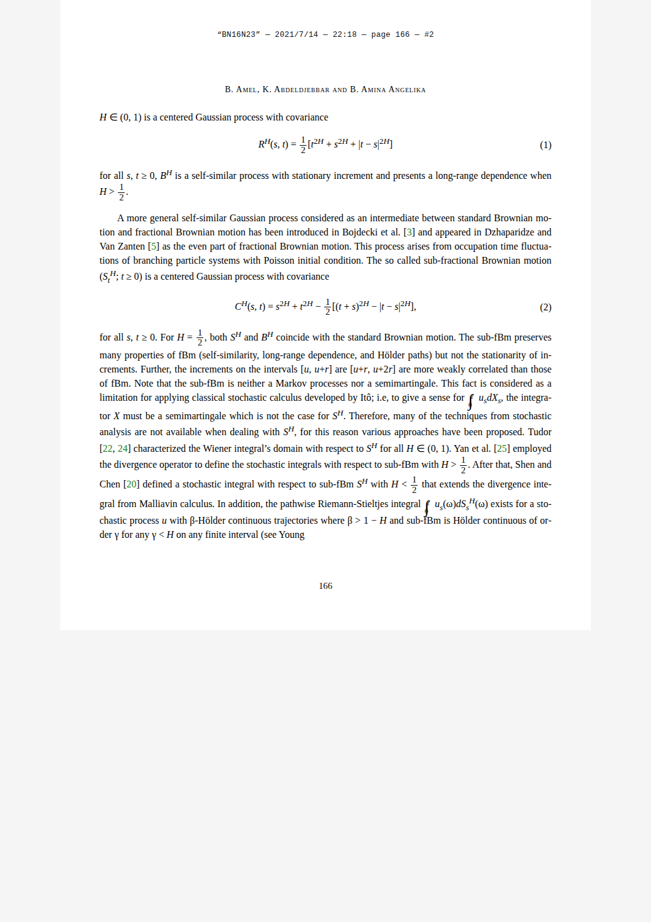“BN16N23” — 2021/7/14 — 22:18 — page 166 — #2
B. Amel, K. Abdeldjebbar and B. Amina Angelika
H ∈ (0, 1) is a centered Gaussian process with covariance
RH(s, t) = 12[t2H + s2H + |t − s|2H] (1)
for all s, t ≥ 0, BH is a self-similar process with stationary increment and presents a long-range dependence when H > 12.
A more general self-similar Gaussian process considered as an intermediate between standard Brownian motion and fractional Brownian motion has been introduced in Bojdecki et al. [3] and appeared in Dzhaparidze and Van Zanten [5] as the even part of fractional Brownian motion. This process arises from occupation time fluctuations of branching particle systems with Poisson initial condition. The so called sub-fractional Brownian motion (StH; t ≥ 0) is a centered Gaussian process with covariance
CH(s, t) = s2H + t2H − 12[(t + s)2H − |t − s|2H], (2)
for all s, t ≥ 0. For H = 12, both SH and BH coincide with the standard Brownian motion. The sub-fBm preserves many properties of fBm (self-similarity, long-range dependence, and Hölder paths) but not the stationarity of increments. Further, the increments on the intervals [u, u+r] are [u+r, u+2r] are more weakly correlated than those of fBm. Note that the sub-fBm is neither a Markov processes nor a semimartingale. This fact is considered as a limitation for applying classical stochastic calculus developed by Itô; i.e, to give a sense for ∫t 0 usdXs, the integrator X must be a semimartingale which is not the case for SH. Therefore, many of the techniques from stochastic analysis are not available when dealing with SH, for this reason various approaches have been proposed. Tudor [22, 24] characterized the Wiener integral’s domain with respect to SH for all H ∈ (0, 1). Yan et al. [25] employed the divergence operator to define the stochastic integrals with respect to sub-fBm with H > 12. After that, Shen and Chen [20] defined a stochastic integral with respect to sub-fBm SH with H < 12 that extends the divergence integral from Malliavin calculus. In addition, the pathwise Riemann-Stieltjes integral ∫t 0 us(ω)dSsH(ω) exists for a stochastic process u with β-Hölder continuous trajectories where β > 1 − H and sub-fBm is Hölder continuous of order γ for any γ < H on any finite interval (see Young
166